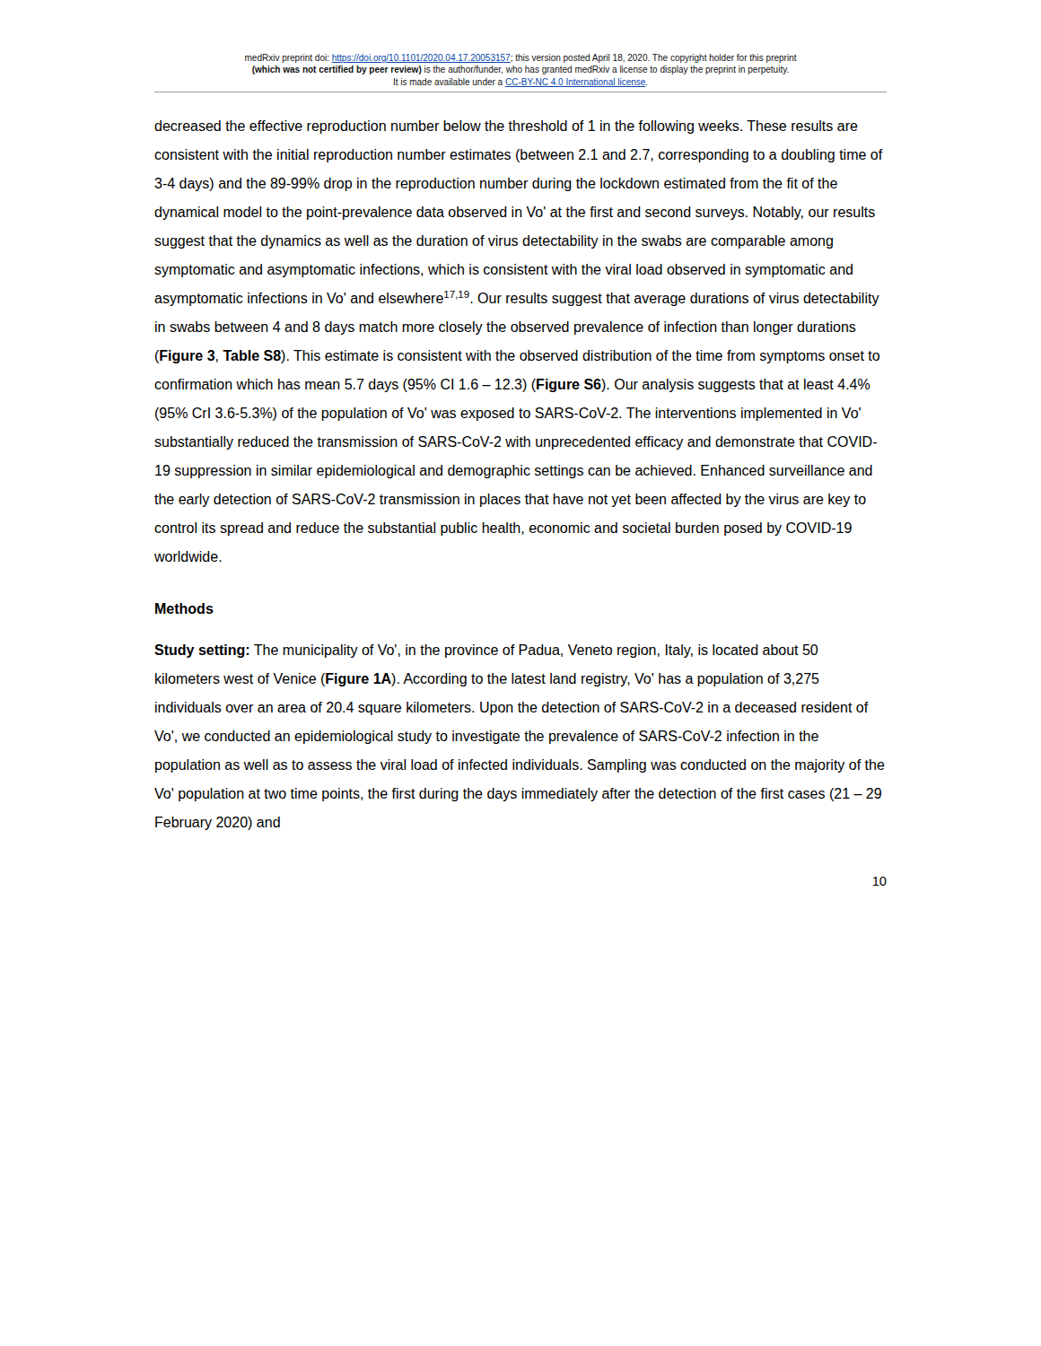medRxiv preprint doi: https://doi.org/10.1101/2020.04.17.20053157; this version posted April 18, 2020. The copyright holder for this preprint
(which was not certified by peer review) is the author/funder, who has granted medRxiv a license to display the preprint in perpetuity.
It is made available under a CC-BY-NC 4.0 International license.
decreased the effective reproduction number below the threshold of 1 in the following weeks. These results are consistent with the initial reproduction number estimates (between 2.1 and 2.7, corresponding to a doubling time of 3-4 days) and the 89-99% drop in the reproduction number during the lockdown estimated from the fit of the dynamical model to the point-prevalence data observed in Vo' at the first and second surveys. Notably, our results suggest that the dynamics as well as the duration of virus detectability in the swabs are comparable among symptomatic and asymptomatic infections, which is consistent with the viral load observed in symptomatic and asymptomatic infections in Vo' and elsewhere17,19. Our results suggest that average durations of virus detectability in swabs between 4 and 8 days match more closely the observed prevalence of infection than longer durations (Figure 3, Table S8). This estimate is consistent with the observed distribution of the time from symptoms onset to confirmation which has mean 5.7 days (95% CI 1.6 – 12.3) (Figure S6). Our analysis suggests that at least 4.4% (95% CrI 3.6-5.3%) of the population of Vo' was exposed to SARS-CoV-2. The interventions implemented in Vo' substantially reduced the transmission of SARS-CoV-2 with unprecedented efficacy and demonstrate that COVID-19 suppression in similar epidemiological and demographic settings can be achieved. Enhanced surveillance and the early detection of SARS-CoV-2 transmission in places that have not yet been affected by the virus are key to control its spread and reduce the substantial public health, economic and societal burden posed by COVID-19 worldwide.
Methods
Study setting: The municipality of Vo', in the province of Padua, Veneto region, Italy, is located about 50 kilometers west of Venice (Figure 1A). According to the latest land registry, Vo' has a population of 3,275 individuals over an area of 20.4 square kilometers. Upon the detection of SARS-CoV-2 in a deceased resident of Vo', we conducted an epidemiological study to investigate the prevalence of SARS-CoV-2 infection in the population as well as to assess the viral load of infected individuals. Sampling was conducted on the majority of the Vo' population at two time points, the first during the days immediately after the detection of the first cases (21 – 29 February 2020) and
10